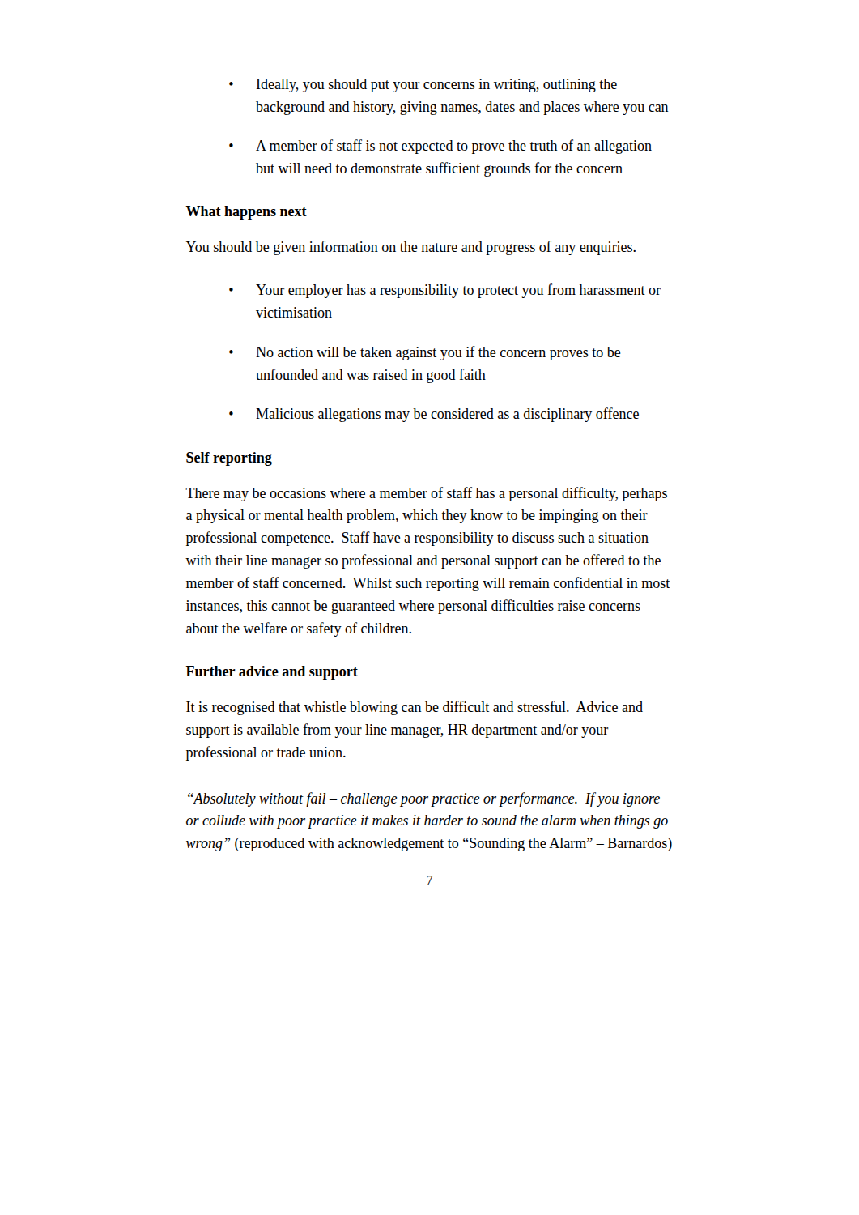Ideally, you should put your concerns in writing, outlining the background and history, giving names, dates and places where you can
A member of staff is not expected to prove the truth of an allegation but will need to demonstrate sufficient grounds for the concern
What happens next
You should be given information on the nature and progress of any enquiries.
Your employer has a responsibility to protect you from harassment or victimisation
No action will be taken against you if the concern proves to be unfounded and was raised in good faith
Malicious allegations may be considered as a disciplinary offence
Self reporting
There may be occasions where a member of staff has a personal difficulty, perhaps a physical or mental health problem, which they know to be impinging on their professional competence. Staff have a responsibility to discuss such a situation with their line manager so professional and personal support can be offered to the member of staff concerned. Whilst such reporting will remain confidential in most instances, this cannot be guaranteed where personal difficulties raise concerns about the welfare or safety of children.
Further advice and support
It is recognised that whistle blowing can be difficult and stressful. Advice and support is available from your line manager, HR department and/or your professional or trade union.
“Absolutely without fail – challenge poor practice or performance. If you ignore or collude with poor practice it makes it harder to sound the alarm when things go wrong” (reproduced with acknowledgement to “Sounding the Alarm” – Barnardos)
7